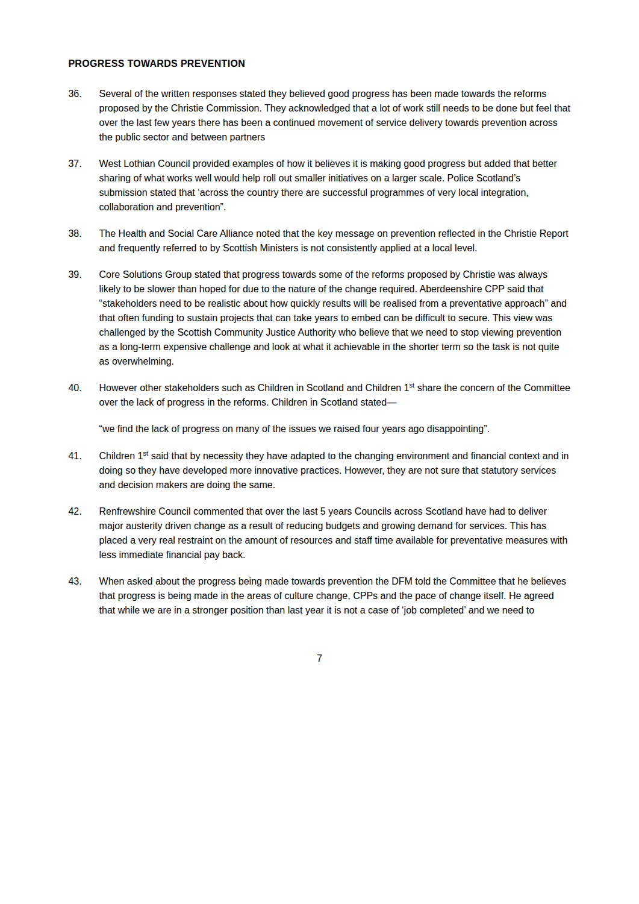PROGRESS TOWARDS PREVENTION
36.
Several of the written responses stated they believed good progress has been made towards the reforms proposed by the Christie Commission. They acknowledged that a lot of work still needs to be done but feel that over the last few years there has been a continued movement of service delivery towards prevention across the public sector and between partners
37.
West Lothian Council provided examples of how it believes it is making good progress but added that better sharing of what works well would help roll out smaller initiatives on a larger scale. Police Scotland’s submission stated that ‘across the country there are successful programmes of very local integration, collaboration and prevention”.
38.
The Health and Social Care Alliance noted that the key message on prevention reflected in the Christie Report and frequently referred to by Scottish Ministers is not consistently applied at a local level.
39.
Core Solutions Group stated that progress towards some of the reforms proposed by Christie was always likely to be slower than hoped for due to the nature of the change required. Aberdeenshire CPP said that “stakeholders need to be realistic about how quickly results will be realised from a preventative approach” and that often funding to sustain projects that can take years to embed can be difficult to secure. This view was challenged by the Scottish Community Justice Authority who believe that we need to stop viewing prevention as a long-term expensive challenge and look at what it achievable in the shorter term so the task is not quite as overwhelming.
40.
However other stakeholders such as Children in Scotland and Children 1st share the concern of the Committee over the lack of progress in the reforms. Children in Scotland stated—
“we find the lack of progress on many of the issues we raised four years ago disappointing”.
41.
Children 1st said that by necessity they have adapted to the changing environment and financial context and in doing so they have developed more innovative practices. However, they are not sure that statutory services and decision makers are doing the same.
42.
Renfrewshire Council commented that over the last 5 years Councils across Scotland have had to deliver major austerity driven change as a result of reducing budgets and growing demand for services. This has placed a very real restraint on the amount of resources and staff time available for preventative measures with less immediate financial pay back.
43.
When asked about the progress being made towards prevention the DFM told the Committee that he believes that progress is being made in the areas of culture change, CPPs and the pace of change itself. He agreed that while we are in a stronger position than last year it is not a case of ‘job completed’ and we need to
7